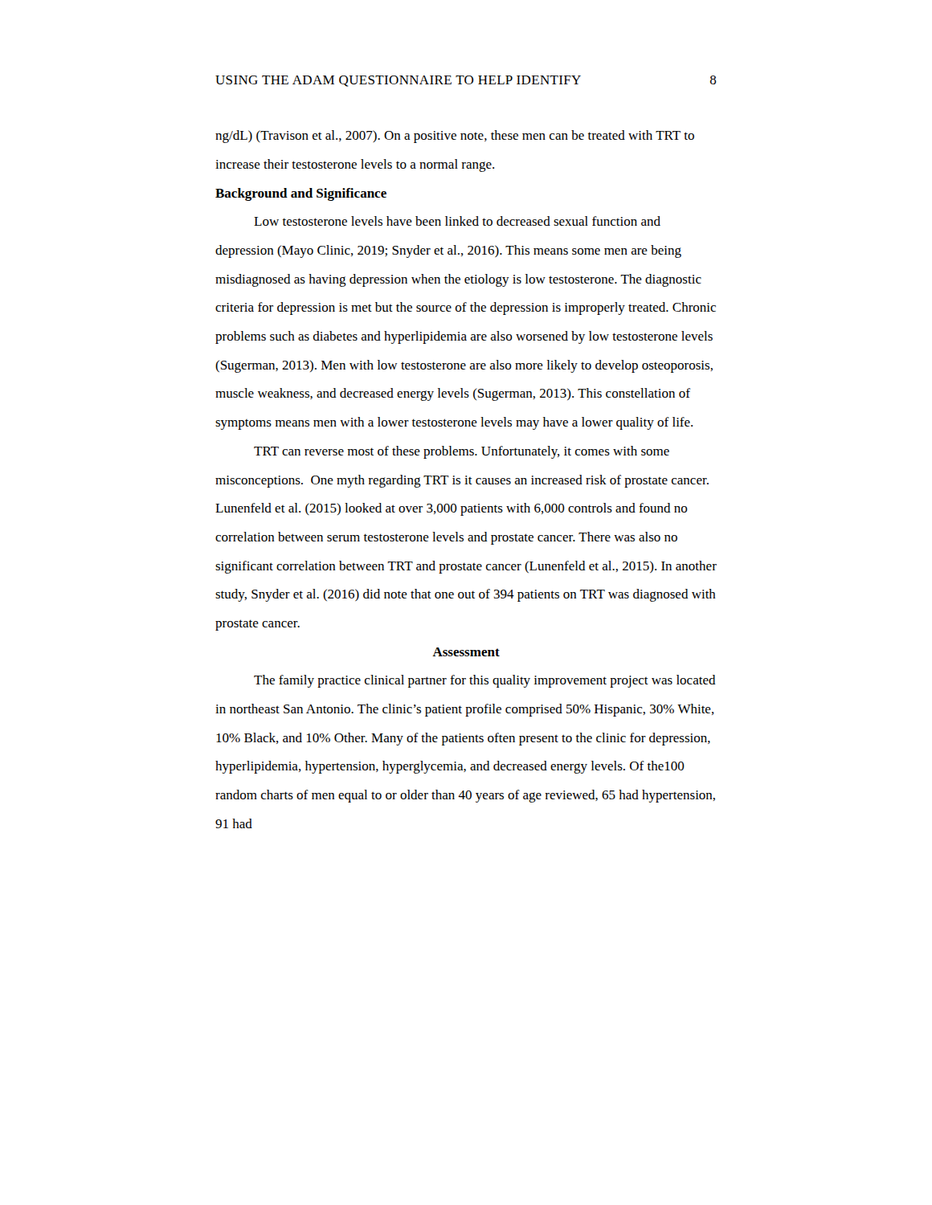Using the ADAM Questionnaire to Help Identify 8
ng/dL) (Travison et al., 2007). On a positive note, these men can be treated with TRT to increase their testosterone levels to a normal range.
Background and Significance
Low testosterone levels have been linked to decreased sexual function and depression (Mayo Clinic, 2019; Snyder et al., 2016). This means some men are being misdiagnosed as having depression when the etiology is low testosterone. The diagnostic criteria for depression is met but the source of the depression is improperly treated. Chronic problems such as diabetes and hyperlipidemia are also worsened by low testosterone levels (Sugerman, 2013). Men with low testosterone are also more likely to develop osteoporosis, muscle weakness, and decreased energy levels (Sugerman, 2013). This constellation of symptoms means men with a lower testosterone levels may have a lower quality of life.
TRT can reverse most of these problems. Unfortunately, it comes with some misconceptions. One myth regarding TRT is it causes an increased risk of prostate cancer. Lunenfeld et al. (2015) looked at over 3,000 patients with 6,000 controls and found no correlation between serum testosterone levels and prostate cancer. There was also no significant correlation between TRT and prostate cancer (Lunenfeld et al., 2015). In another study, Snyder et al. (2016) did note that one out of 394 patients on TRT was diagnosed with prostate cancer.
Assessment
The family practice clinical partner for this quality improvement project was located in northeast San Antonio. The clinic’s patient profile comprised 50% Hispanic, 30% White, 10% Black, and 10% Other. Many of the patients often present to the clinic for depression, hyperlipidemia, hypertension, hyperglycemia, and decreased energy levels. Of the100 random charts of men equal to or older than 40 years of age reviewed, 65 had hypertension, 91 had